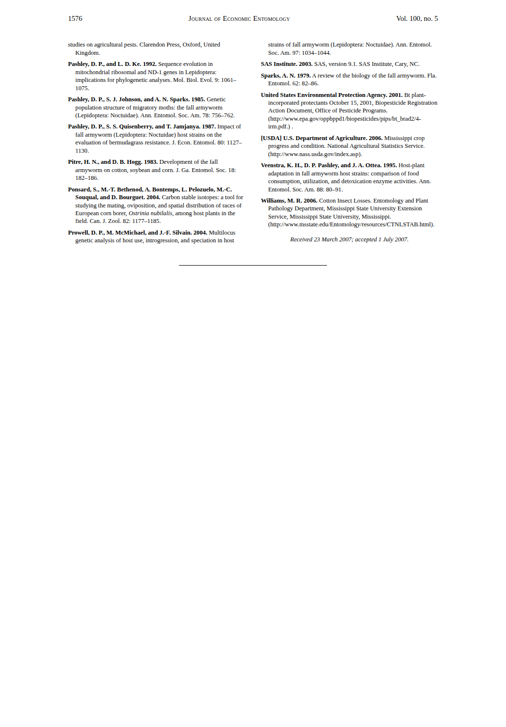1576 Journal of Economic Entomology Vol. 100, no. 5
studies on agricultural pests. Clarendon Press, Oxford, United Kingdom.
Pashley, D. P., and L. D. Ke. 1992. Sequence evolution in mitochondrial ribosomal and ND-1 genes in Lepidoptera: implications for phylogenetic analyses. Mol. Biol. Evol. 9: 1061–1075.
Pashley, D. P., S. J. Johnson, and A. N. Sparks. 1985. Genetic population structure of migratory moths: the fall armyworm (Lepidoptera: Noctuidae). Ann. Entomol. Soc. Am. 78: 756–762.
Pashley, D. P., S. S. Quisenberry, and T. Jamjanya. 1987. Impact of fall armyworm (Lepidoptera: Noctuidae) host strains on the evaluation of bermudagrass resistance. J. Econ. Entomol. 80: 1127–1130.
Pitre, H. N., and D. B. Hogg. 1983. Development of the fall armyworm on cotton, soybean and corn. J. Ga. Entomol. Soc. 18: 182–186.
Ponsard, S., M.-T. Bethenod, A. Bontemps, L. Pelozuelo, M.-C. Souqual, and D. Bourguet. 2004. Carbon stable isotopes: a tool for studying the mating, oviposition, and spatial distribution of races of European corn borer, Ostrinia nubilalis, among host plants in the field. Can. J. Zool. 82: 1177–1185.
Prowell, D. P., M. McMichael, and J.-F. Silvain. 2004. Multilocus genetic analysis of host use, introgression, and speciation in host strains of fall armyworm (Lepidoptera: Noctuidae). Ann. Entomol. Soc. Am. 97: 1034–1044.
SAS Institute. 2003. SAS, version 9.1. SAS Institute, Cary, NC.
Sparks, A. N. 1979. A review of the biology of the fall armyworm. Fla. Entomol. 62: 82–86.
United States Environmental Protection Agency. 2001. Bt plant-incorporated protectants October 15, 2001, Biopesticide Registration Action Document, Office of Pesticide Programs. (http://www.epa.gov/oppbppd1/biopesticides/pips/bt_brad2/4-irm.pdf.) .
[USDA] U.S. Department of Agriculture. 2006. Mississippi crop progress and condition. National Agricultural Statistics Service. (http://www.nass.usda.gov/index.asp).
Veenstra, K. H., D. P. Pashley, and J. A. Ottea. 1995. Host-plant adaptation in fall armyworm host strains: comparison of food consumption, utilization, and detoxication enzyme activities. Ann. Entomol. Soc. Am. 88: 80–91.
Williams, M. R. 2006. Cotton Insect Losses. Entomology and Plant Pathology Department, Mississippi State University Extension Service, Mississippi State University, Mississippi. (http://www.msstate.edu/Entomology/resources/CTNLSTAB.html).
Received 23 March 2007; accepted 1 July 2007.